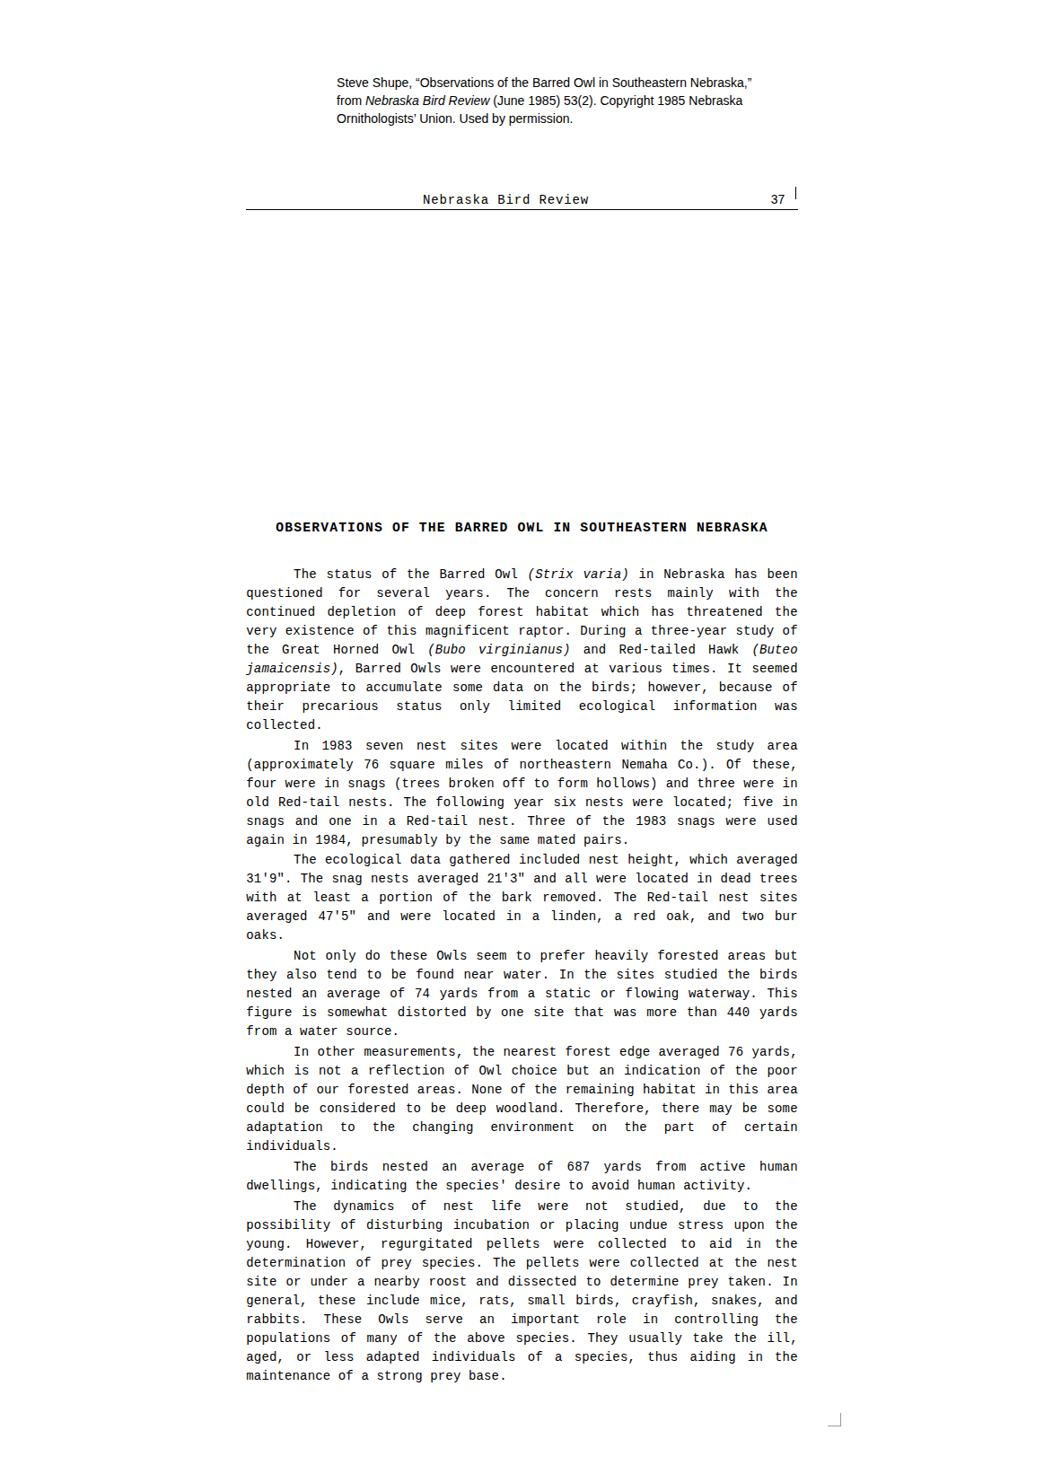Steve Shupe, “Observations of the Barred Owl in Southeastern Nebraska,” from Nebraska Bird Review (June 1985) 53(2). Copyright 1985 Nebraska Ornithologists’ Union. Used by permission.
Nebraska Bird Review 37
OBSERVATIONS OF THE BARRED OWL IN SOUTHEASTERN NEBRASKA
The status of the Barred Owl (Strix varia) in Nebraska has been questioned for several years. The concern rests mainly with the continued depletion of deep forest habitat which has threatened the very existence of this magnificent raptor. During a three-year study of the Great Horned Owl (Bubo virginianus) and Red-tailed Hawk (Buteo jamaicensis), Barred Owls were encountered at various times. It seemed appropriate to accumulate some data on the birds; however, because of their precarious status only limited ecological information was collected.
In 1983 seven nest sites were located within the study area (approximately 76 square miles of northeastern Nemaha Co.). Of these, four were in snags (trees broken off to form hollows) and three were in old Red-tail nests. The following year six nests were located; five in snags and one in a Red-tail nest. Three of the 1983 snags were used again in 1984, presumably by the same mated pairs.
The ecological data gathered included nest height, which averaged 31'9". The snag nests averaged 21'3" and all were located in dead trees with at least a portion of the bark removed. The Red-tail nest sites averaged 47'5" and were located in a linden, a red oak, and two bur oaks.
Not only do these Owls seem to prefer heavily forested areas but they also tend to be found near water. In the sites studied the birds nested an average of 74 yards from a static or flowing waterway. This figure is somewhat distorted by one site that was more than 440 yards from a water source.
In other measurements, the nearest forest edge averaged 76 yards, which is not a reflection of Owl choice but an indication of the poor depth of our forested areas. None of the remaining habitat in this area could be considered to be deep woodland. Therefore, there may be some adaptation to the changing environment on the part of certain individuals.
The birds nested an average of 687 yards from active human dwellings, indicating the species' desire to avoid human activity.
The dynamics of nest life were not studied, due to the possibility of disturbing incubation or placing undue stress upon the young. However, regurgitated pellets were collected to aid in the determination of prey species. The pellets were collected at the nest site or under a nearby roost and dissected to determine prey taken. In general, these include mice, rats, small birds, crayfish, snakes, and rabbits. These Owls serve an important role in controlling the populations of many of the above species. They usually take the ill, aged, or less adapted individuals of a species, thus aiding in the maintenance of a strong prey base.